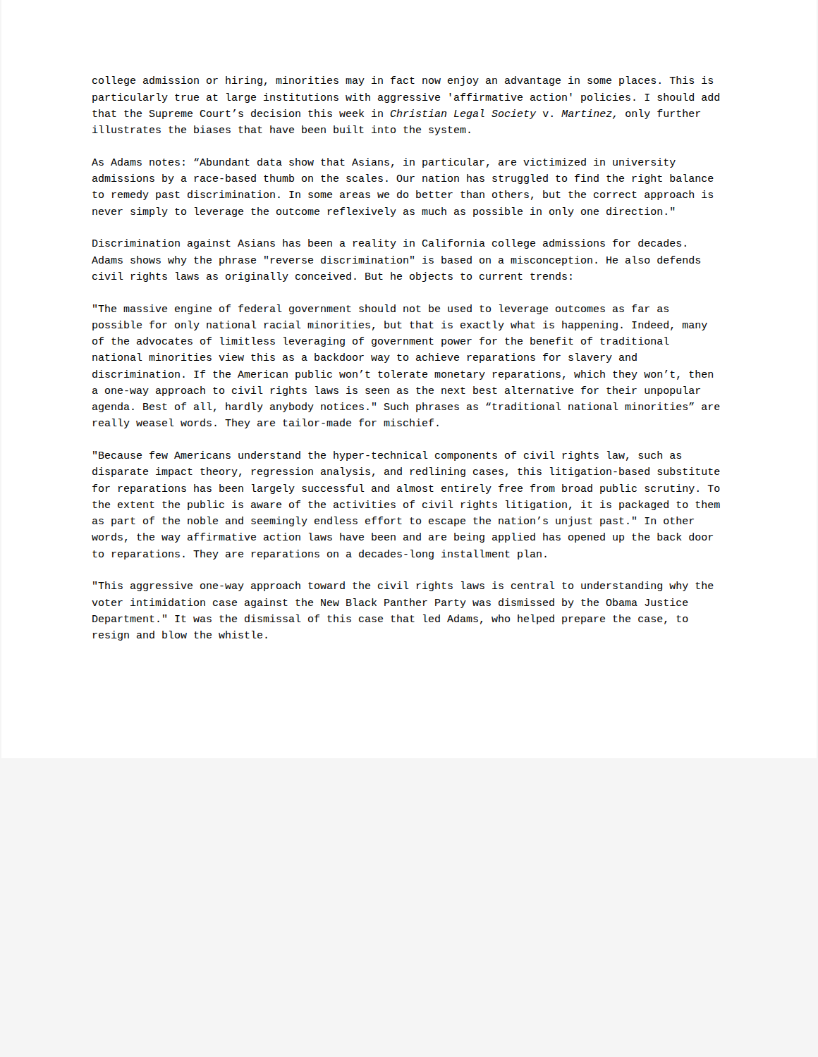college admission or hiring, minorities may in fact now enjoy an advantage in some places. This is particularly true at large institutions with aggressive 'affirmative action' policies. I should add that the Supreme Court’s decision this week in Christian Legal Society v. Martinez, only further illustrates the biases that have been built into the system.
As Adams notes: “Abundant data show that Asians, in particular, are victimized in university admissions by a race-based thumb on the scales. Our nation has struggled to find the right balance to remedy past discrimination. In some areas we do better than others, but the correct approach is never simply to leverage the outcome reflexively as much as possible in only one direction."
Discrimination against Asians has been a reality in California college admissions for decades. Adams shows why the phrase "reverse discrimination" is based on a misconception. He also defends civil rights laws as originally conceived. But he objects to current trends:
"The massive engine of federal government should not be used to leverage outcomes as far as possible for only national racial minorities, but that is exactly what is happening. Indeed, many of the advocates of limitless leveraging of government power for the benefit of traditional national minorities view this as a backdoor way to achieve reparations for slavery and discrimination. If the American public won’t tolerate monetary reparations, which they won’t, then a one-way approach to civil rights laws is seen as the next best alternative for their unpopular agenda. Best of all, hardly anybody notices." Such phrases as “traditional national minorities” are really weasel words. They are tailor-made for mischief.
"Because few Americans understand the hyper-technical components of civil rights law, such as disparate impact theory, regression analysis, and redlining cases, this litigation-based substitute for reparations has been largely successful and almost entirely free from broad public scrutiny. To the extent the public is aware of the activities of civil rights litigation, it is packaged to them as part of the noble and seemingly endless effort to escape the nation’s unjust past." In other words, the way affirmative action laws have been and are being applied has opened up the back door to reparations. They are reparations on a decades-long installment plan.
"This aggressive one-way approach toward the civil rights laws is central to understanding why the voter intimidation case against the New Black Panther Party was dismissed by the Obama Justice Department." It was the dismissal of this case that led Adams, who helped prepare the case, to resign and blow the whistle.